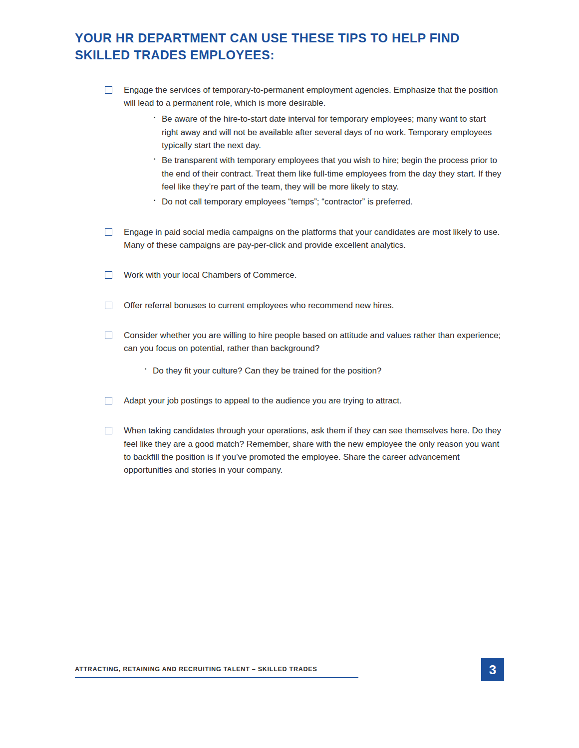Your HR department can use these tips to help find skilled trades employees:
Engage the services of temporary-to-permanent employment agencies. Emphasize that the position will lead to a permanent role, which is more desirable.
Be aware of the hire-to-start date interval for temporary employees; many want to start right away and will not be available after several days of no work. Temporary employees typically start the next day.
Be transparent with temporary employees that you wish to hire; begin the process prior to the end of their contract. Treat them like full-time employees from the day they start. If they feel like they’re part of the team, they will be more likely to stay.
Do not call temporary employees “temps”; “contractor” is preferred.
Engage in paid social media campaigns on the platforms that your candidates are most likely to use. Many of these campaigns are pay-per-click and provide excellent analytics.
Work with your local Chambers of Commerce.
Offer referral bonuses to current employees who recommend new hires.
Consider whether you are willing to hire people based on attitude and values rather than experience; can you focus on potential, rather than background?
Do they fit your culture? Can they be trained for the position?
Adapt your job postings to appeal to the audience you are trying to attract.
When taking candidates through your operations, ask them if they can see themselves here. Do they feel like they are a good match? Remember, share with the new employee the only reason you want to backfill the position is if you’ve promoted the employee. Share the career advancement opportunities and stories in your company.
Attracting, Retaining and Recruiting Talent – Skilled Trades
3